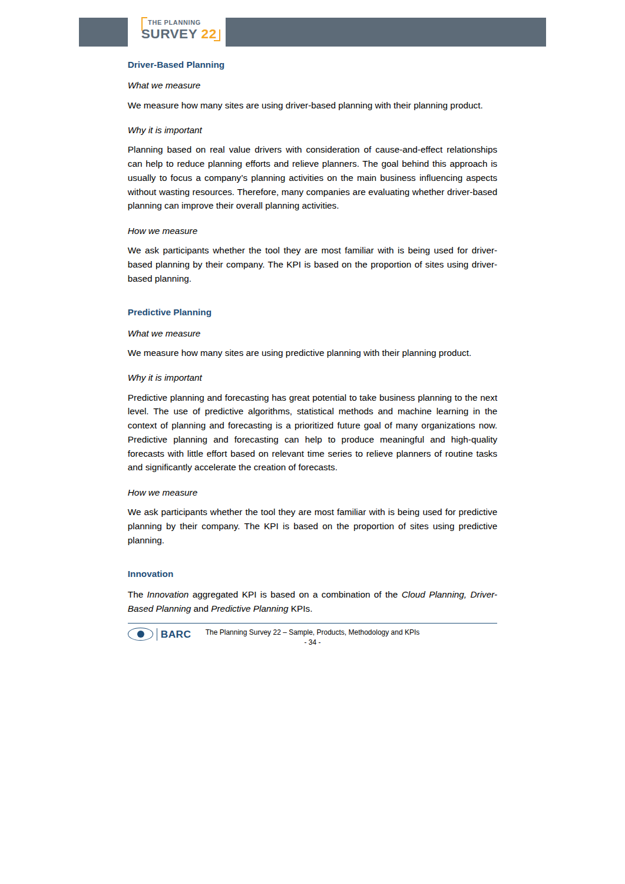THE PLANNING
SURVEY 22
Driver-Based Planning
What we measure
We measure how many sites are using driver-based planning with their planning product.
Why it is important
Planning based on real value drivers with consideration of cause-and-effect relationships can help to reduce planning efforts and relieve planners. The goal behind this approach is usually to focus a company’s planning activities on the main business influencing aspects without wasting resources. Therefore, many companies are evaluating whether driver-based planning can improve their overall planning activities.
How we measure
We ask participants whether the tool they are most familiar with is being used for driver-based planning by their company. The KPI is based on the proportion of sites using driver-based planning.
Predictive Planning
What we measure
We measure how many sites are using predictive planning with their planning product.
Why it is important
Predictive planning and forecasting has great potential to take business planning to the next level. The use of predictive algorithms, statistical methods and machine learning in the context of planning and forecasting is a prioritized future goal of many organizations now. Predictive planning and forecasting can help to produce meaningful and high-quality forecasts with little effort based on relevant time series to relieve planners of routine tasks and significantly accelerate the creation of forecasts.
How we measure
We ask participants whether the tool they are most familiar with is being used for predictive planning by their company. The KPI is based on the proportion of sites using predictive planning.
Innovation
The Innovation aggregated KPI is based on a combination of the Cloud Planning, Driver-Based Planning and Predictive Planning KPIs.
BARC
The Planning Survey 22 – Sample, Products, Methodology and KPIs
- 34 -